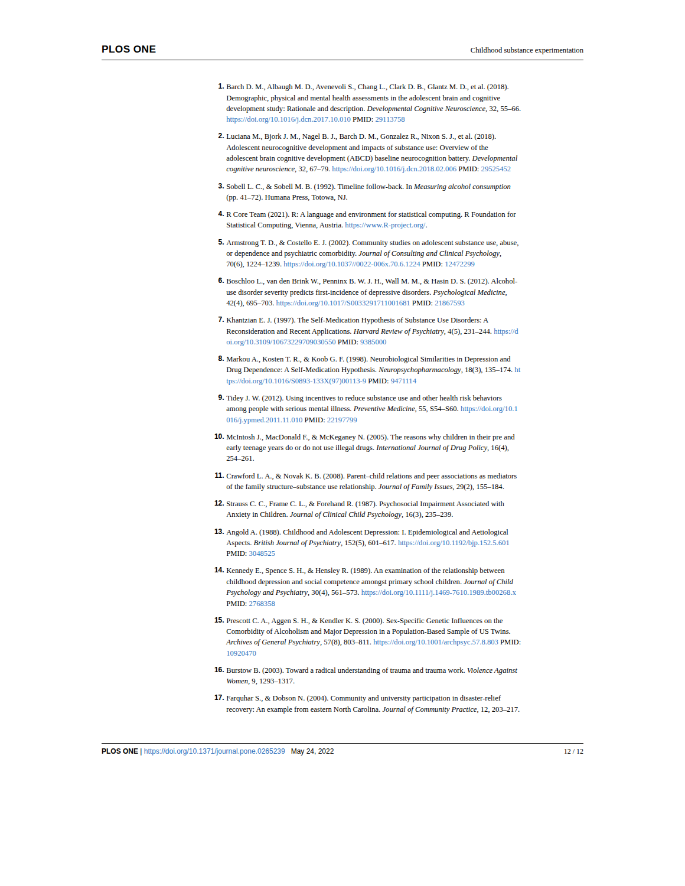PLOS ONE
Childhood substance experimentation
Barch D. M., Albaugh M. D., Avenevoli S., Chang L., Clark D. B., Glantz M. D., et al. (2018). Demographic, physical and mental health assessments in the adolescent brain and cognitive development study: Rationale and description. Developmental Cognitive Neuroscience, 32, 55–66. https://doi.org/10.1016/j.dcn.2017.10.010 PMID: 29113758
Luciana M., Bjork J. M., Nagel B. J., Barch D. M., Gonzalez R., Nixon S. J., et al. (2018). Adolescent neurocognitive development and impacts of substance use: Overview of the adolescent brain cognitive development (ABCD) baseline neurocognition battery. Developmental cognitive neuroscience, 32, 67–79. https://doi.org/10.1016/j.dcn.2018.02.006 PMID: 29525452
Sobell L. C., & Sobell M. B. (1992). Timeline follow-back. In Measuring alcohol consumption (pp. 41–72). Humana Press, Totowa, NJ.
R Core Team (2021). R: A language and environment for statistical computing. R Foundation for Statistical Computing, Vienna, Austria. https://www.R-project.org/.
Armstrong T. D., & Costello E. J. (2002). Community studies on adolescent substance use, abuse, or dependence and psychiatric comorbidity. Journal of Consulting and Clinical Psychology, 70(6), 1224–1239. https://doi.org/10.1037//0022-006x.70.6.1224 PMID: 12472299
Boschloo L., van den Brink W., Penninx B. W. J. H., Wall M. M., & Hasin D. S. (2012). Alcohol-use disorder severity predicts first-incidence of depressive disorders. Psychological Medicine, 42(4), 695–703. https://doi.org/10.1017/S0033291711001681 PMID: 21867593
Khantzian E. J. (1997). The Self-Medication Hypothesis of Substance Use Disorders: A Reconsideration and Recent Applications. Harvard Review of Psychiatry, 4(5), 231–244. https://doi.org/10.3109/10673229709030550 PMID: 9385000
Markou A., Kosten T. R., & Koob G. F. (1998). Neurobiological Similarities in Depression and Drug Dependence: A Self-Medication Hypothesis. Neuropsychopharmacology, 18(3), 135–174. https://doi.org/10.1016/S0893-133X(97)00113-9 PMID: 9471114
Tidey J. W. (2012). Using incentives to reduce substance use and other health risk behaviors among people with serious mental illness. Preventive Medicine, 55, S54–S60. https://doi.org/10.1016/j.ypmed.2011.11.010 PMID: 22197799
McIntosh J., MacDonald F., & McKeganey N. (2005). The reasons why children in their pre and early teenage years do or do not use illegal drugs. International Journal of Drug Policy, 16(4), 254–261.
Crawford L. A., & Novak K. B. (2008). Parent–child relations and peer associations as mediators of the family structure–substance use relationship. Journal of Family Issues, 29(2), 155–184.
Strauss C. C., Frame C. L., & Forehand R. (1987). Psychosocial Impairment Associated with Anxiety in Children. Journal of Clinical Child Psychology, 16(3), 235–239.
Angold A. (1988). Childhood and Adolescent Depression: I. Epidemiological and Aetiological Aspects. British Journal of Psychiatry, 152(5), 601–617. https://doi.org/10.1192/bjp.152.5.601 PMID: 3048525
Kennedy E., Spence S. H., & Hensley R. (1989). An examination of the relationship between childhood depression and social competence amongst primary school children. Journal of Child Psychology and Psychiatry, 30(4), 561–573. https://doi.org/10.1111/j.1469-7610.1989.tb00268.x PMID: 2768358
Prescott C. A., Aggen S. H., & Kendler K. S. (2000). Sex-Specific Genetic Influences on the Comorbidity of Alcoholism and Major Depression in a Population-Based Sample of US Twins. Archives of General Psychiatry, 57(8), 803–811. https://doi.org/10.1001/archpsyc.57.8.803 PMID: 10920470
Burstow B. (2003). Toward a radical understanding of trauma and trauma work. Violence Against Women, 9, 1293–1317.
Farquhar S., & Dobson N. (2004). Community and university participation in disaster-relief recovery: An example from eastern North Carolina. Journal of Community Practice, 12, 203–217.
PLOS ONE | https://doi.org/10.1371/journal.pone.0265239 May 24, 2022
12 / 12